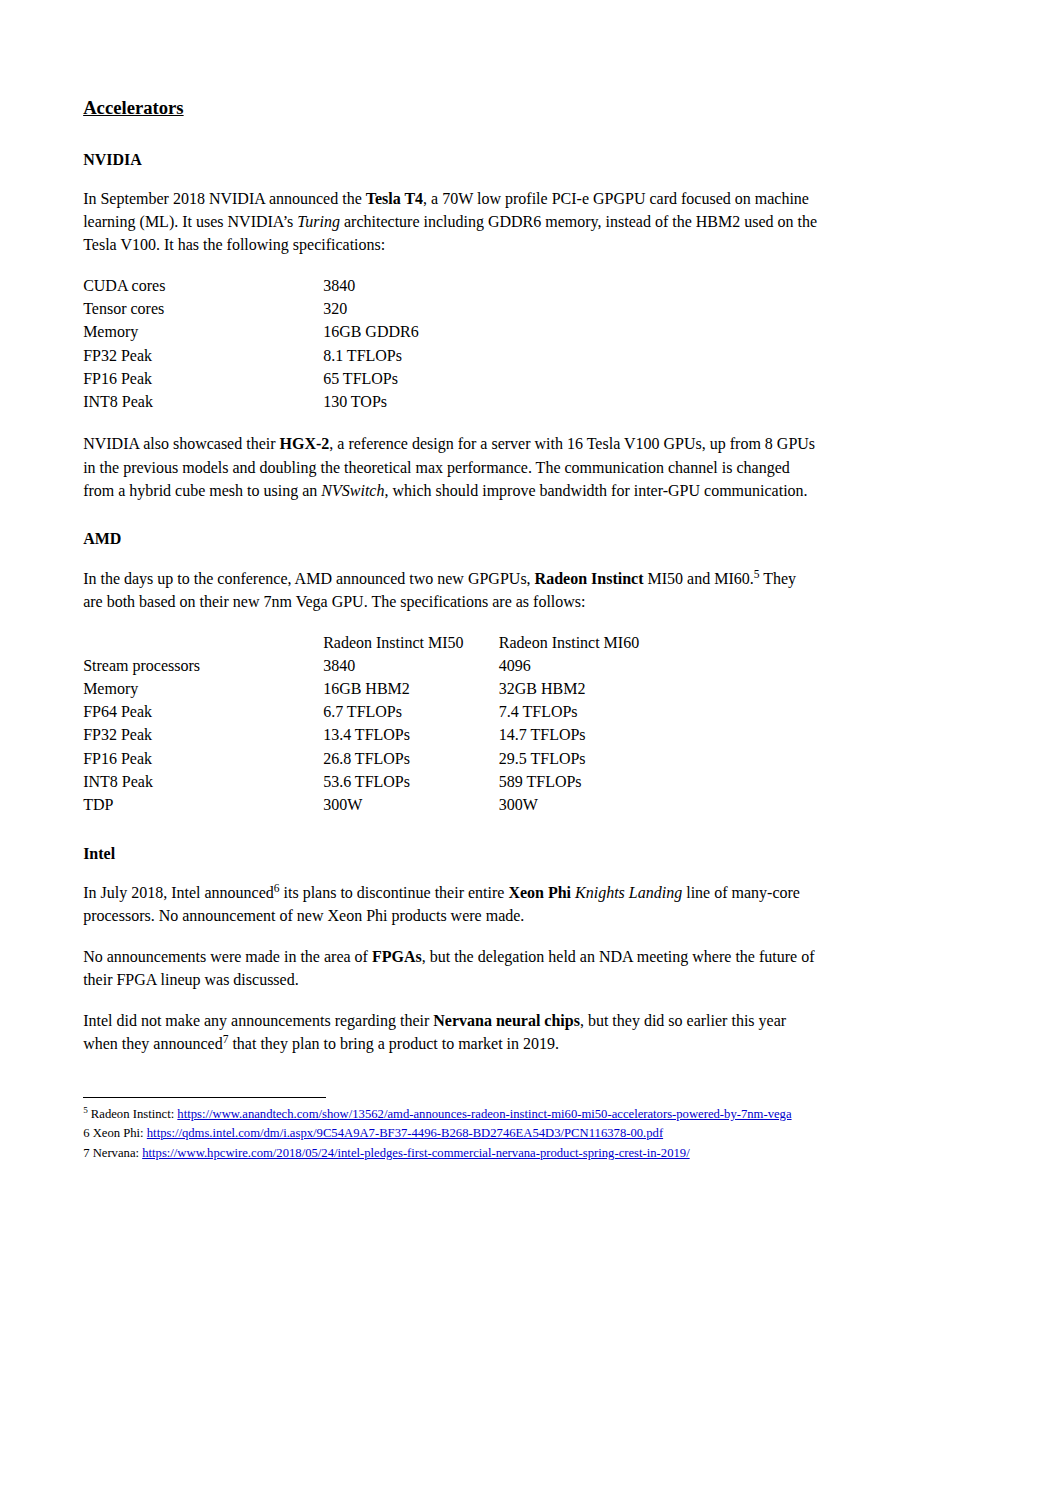Accelerators
NVIDIA
In September 2018 NVIDIA announced the Tesla T4, a 70W low profile PCI-e GPGPU card focused on machine learning (ML). It uses NVIDIA’s Turing architecture including GDDR6 memory, instead of the HBM2 used on the Tesla V100. It has the following specifications:
| CUDA cores | 3840 |
| Tensor cores | 320 |
| Memory | 16GB GDDR6 |
| FP32 Peak | 8.1 TFLOPs |
| FP16 Peak | 65 TFLOPs |
| INT8 Peak | 130 TOPs |
NVIDIA also showcased their HGX-2, a reference design for a server with 16 Tesla V100 GPUs, up from 8 GPUs in the previous models and doubling the theoretical max performance. The communication channel is changed from a hybrid cube mesh to using an NVSwitch, which should improve bandwidth for inter-GPU communication.
AMD
In the days up to the conference, AMD announced two new GPGPUs, Radeon Instinct MI50 and MI60.5 They are both based on their new 7nm Vega GPU. The specifications are as follows:
| | Radeon Instinct MI50 | Radeon Instinct MI60 |
| --- | --- | --- |
| Stream processors | 3840 | 4096 |
| Memory | 16GB HBM2 | 32GB HBM2 |
| FP64 Peak | 6.7 TFLOPs | 7.4 TFLOPs |
| FP32 Peak | 13.4 TFLOPs | 14.7 TFLOPs |
| FP16 Peak | 26.8 TFLOPs | 29.5 TFLOPs |
| INT8 Peak | 53.6 TFLOPs | 589 TFLOPs |
| TDP | 300W | 300W |
Intel
In July 2018, Intel announced6 its plans to discontinue their entire Xeon Phi Knights Landing line of many-core processors. No announcement of new Xeon Phi products were made.
No announcements were made in the area of FPGAs, but the delegation held an NDA meeting where the future of their FPGA lineup was discussed.
Intel did not make any announcements regarding their Nervana neural chips, but they did so earlier this year when they announced7 that they plan to bring a product to market in 2019.
5 Radeon Instinct: https://www.anandtech.com/show/13562/amd-announces-radeon-instinct-mi60-mi50-accelerators-powered-by-7nm-vega
6 Xeon Phi: https://qdms.intel.com/dm/i.aspx/9C54A9A7-BF37-4496-B268-BD2746EA54D3/PCN116378-00.pdf
7 Nervana: https://www.hpcwire.com/2018/05/24/intel-pledges-first-commercial-nervana-product-spring-crest-in-2019/